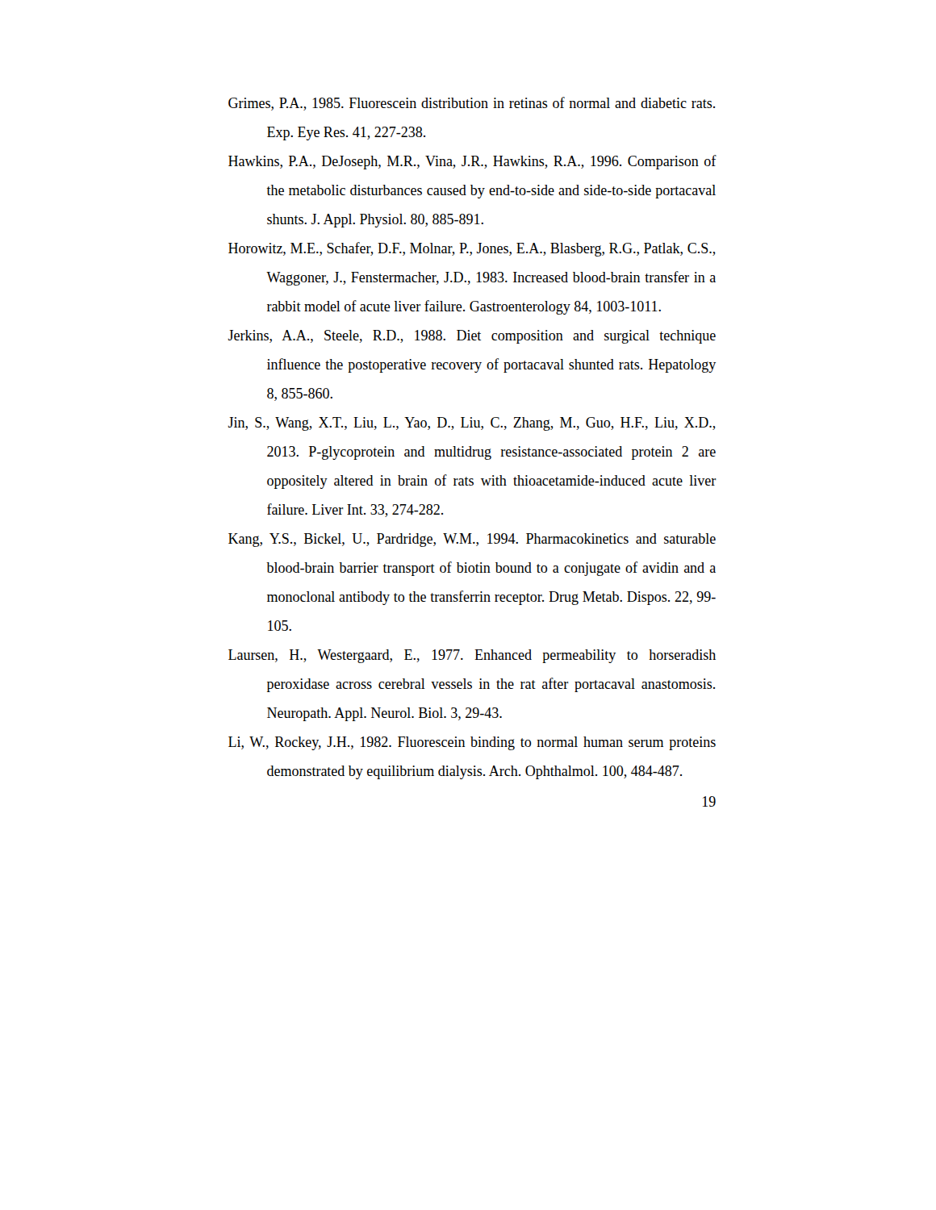Grimes, P.A., 1985. Fluorescein distribution in retinas of normal and diabetic rats. Exp. Eye Res. 41, 227-238.
Hawkins, P.A., DeJoseph, M.R., Vina, J.R., Hawkins, R.A., 1996. Comparison of the metabolic disturbances caused by end-to-side and side-to-side portacaval shunts. J. Appl. Physiol. 80, 885-891.
Horowitz, M.E., Schafer, D.F., Molnar, P., Jones, E.A., Blasberg, R.G., Patlak, C.S., Waggoner, J., Fenstermacher, J.D., 1983. Increased blood-brain transfer in a rabbit model of acute liver failure. Gastroenterology 84, 1003-1011.
Jerkins, A.A., Steele, R.D., 1988. Diet composition and surgical technique influence the postoperative recovery of portacaval shunted rats. Hepatology 8, 855-860.
Jin, S., Wang, X.T., Liu, L., Yao, D., Liu, C., Zhang, M., Guo, H.F., Liu, X.D., 2013. P-glycoprotein and multidrug resistance-associated protein 2 are oppositely altered in brain of rats with thioacetamide-induced acute liver failure. Liver Int. 33, 274-282.
Kang, Y.S., Bickel, U., Pardridge, W.M., 1994. Pharmacokinetics and saturable blood-brain barrier transport of biotin bound to a conjugate of avidin and a monoclonal antibody to the transferrin receptor. Drug Metab. Dispos. 22, 99-105.
Laursen, H., Westergaard, E., 1977. Enhanced permeability to horseradish peroxidase across cerebral vessels in the rat after portacaval anastomosis. Neuropath. Appl. Neurol. Biol. 3, 29-43.
Li, W., Rockey, J.H., 1982. Fluorescein binding to normal human serum proteins demonstrated by equilibrium dialysis. Arch. Ophthalmol. 100, 484-487.
19